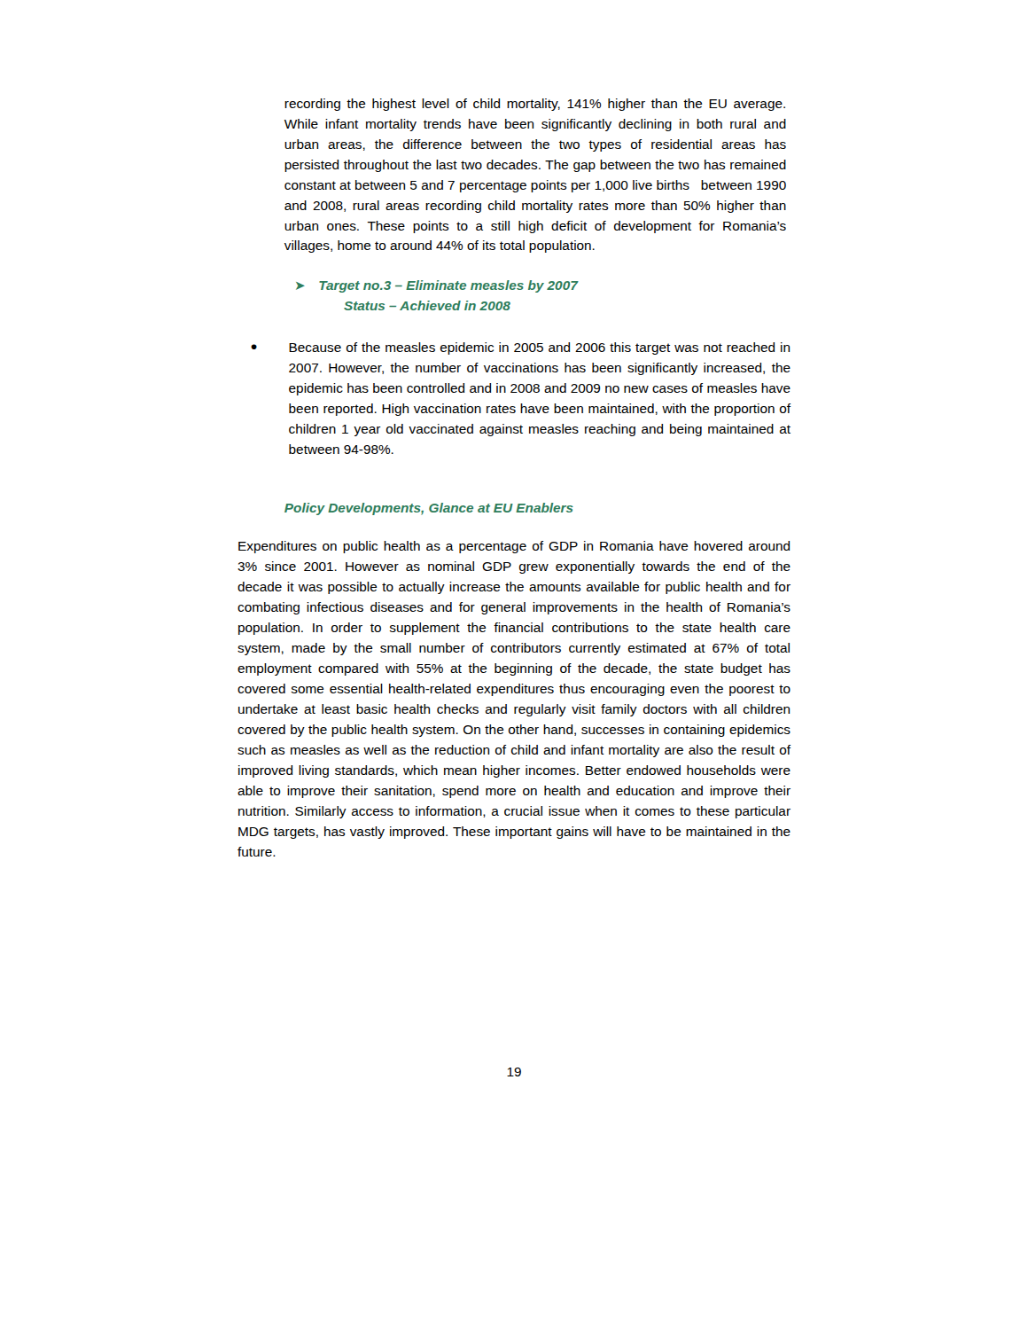recording the highest level of child mortality, 141% higher than the EU average. While infant mortality trends have been significantly declining in both rural and urban areas, the difference between the two types of residential areas has persisted throughout the last two decades. The gap between the two has remained constant at between 5 and 7 percentage points per 1,000 live births between 1990 and 2008, rural areas recording child mortality rates more than 50% higher than urban ones. These points to a still high deficit of development for Romania’s villages, home to around 44% of its total population.
➤Target no.3 – Eliminate measles by 2007
Status – Achieved in 2008
●
Because of the measles epidemic in 2005 and 2006 this target was not reached in 2007. However, the number of vaccinations has been significantly increased, the epidemic has been controlled and in 2008 and 2009 no new cases of measles have been reported. High vaccination rates have been maintained, with the proportion of children 1 year old vaccinated against measles reaching and being maintained at between 94-98%.
Policy Developments, Glance at EU Enablers
Expenditures on public health as a percentage of GDP in Romania have hovered around 3% since 2001. However as nominal GDP grew exponentially towards the end of the decade it was possible to actually increase the amounts available for public health and for combating infectious diseases and for general improvements in the health of Romania’s population. In order to supplement the financial contributions to the state health care system, made by the small number of contributors currently estimated at 67% of total employment compared with 55% at the beginning of the decade, the state budget has covered some essential health-related expenditures thus encouraging even the poorest to undertake at least basic health checks and regularly visit family doctors with all children covered by the public health system. On the other hand, successes in containing epidemics such as measles as well as the reduction of child and infant mortality are also the result of improved living standards, which mean higher incomes. Better endowed households were able to improve their sanitation, spend more on health and education and improve their nutrition. Similarly access to information, a crucial issue when it comes to these particular MDG targets, has vastly improved. These important gains will have to be maintained in the future.
19